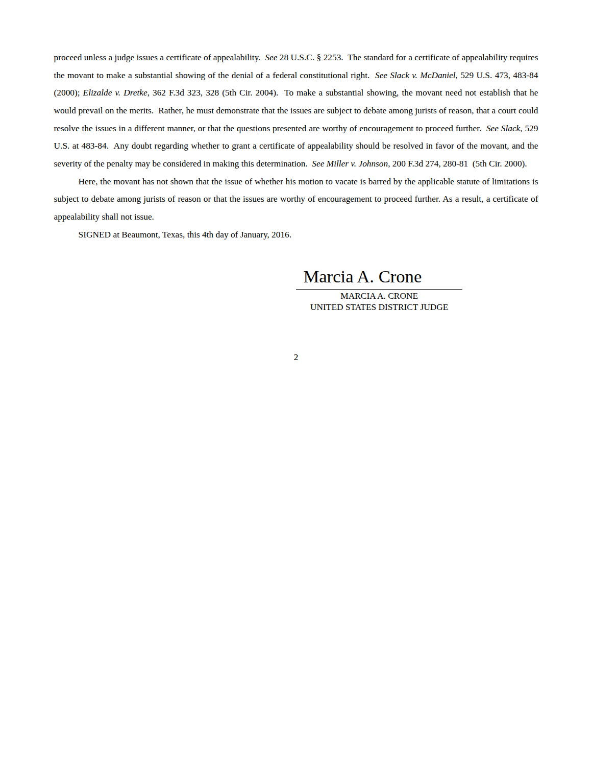proceed unless a judge issues a certificate of appealability. See 28 U.S.C. § 2253. The standard for a certificate of appealability requires the movant to make a substantial showing of the denial of a federal constitutional right. See Slack v. McDaniel, 529 U.S. 473, 483-84 (2000); Elizalde v. Dretke, 362 F.3d 323, 328 (5th Cir. 2004). To make a substantial showing, the movant need not establish that he would prevail on the merits. Rather, he must demonstrate that the issues are subject to debate among jurists of reason, that a court could resolve the issues in a different manner, or that the questions presented are worthy of encouragement to proceed further. See Slack, 529 U.S. at 483-84. Any doubt regarding whether to grant a certificate of appealability should be resolved in favor of the movant, and the severity of the penalty may be considered in making this determination. See Miller v. Johnson, 200 F.3d 274, 280-81 (5th Cir. 2000).
Here, the movant has not shown that the issue of whether his motion to vacate is barred by the applicable statute of limitations is subject to debate among jurists of reason or that the issues are worthy of encouragement to proceed further. As a result, a certificate of appealability shall not issue.
SIGNED at Beaumont, Texas, this 4th day of January, 2016.
Marcia A. Crone
MARCIA A. CRONE
UNITED STATES DISTRICT JUDGE
2